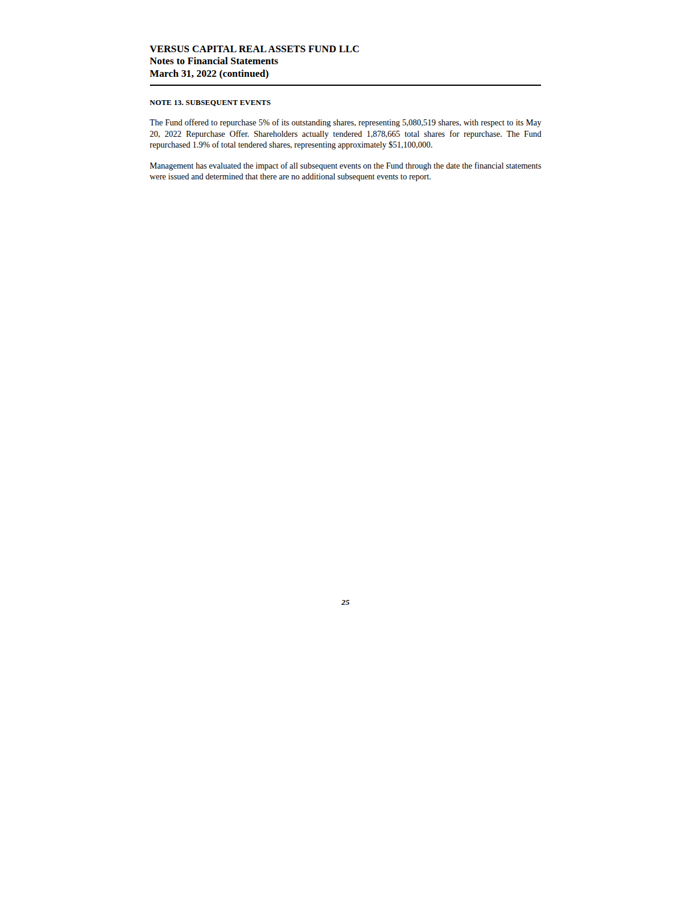VERSUS CAPITAL REAL ASSETS FUND LLC
Notes to Financial Statements
March 31, 2022 (continued)
NOTE 13. SUBSEQUENT EVENTS
The Fund offered to repurchase 5% of its outstanding shares, representing 5,080,519 shares, with respect to its May 20, 2022 Repurchase Offer. Shareholders actually tendered 1,878,665 total shares for repurchase. The Fund repurchased 1.9% of total tendered shares, representing approximately $51,100,000.
Management has evaluated the impact of all subsequent events on the Fund through the date the financial statements were issued and determined that there are no additional subsequent events to report.
25